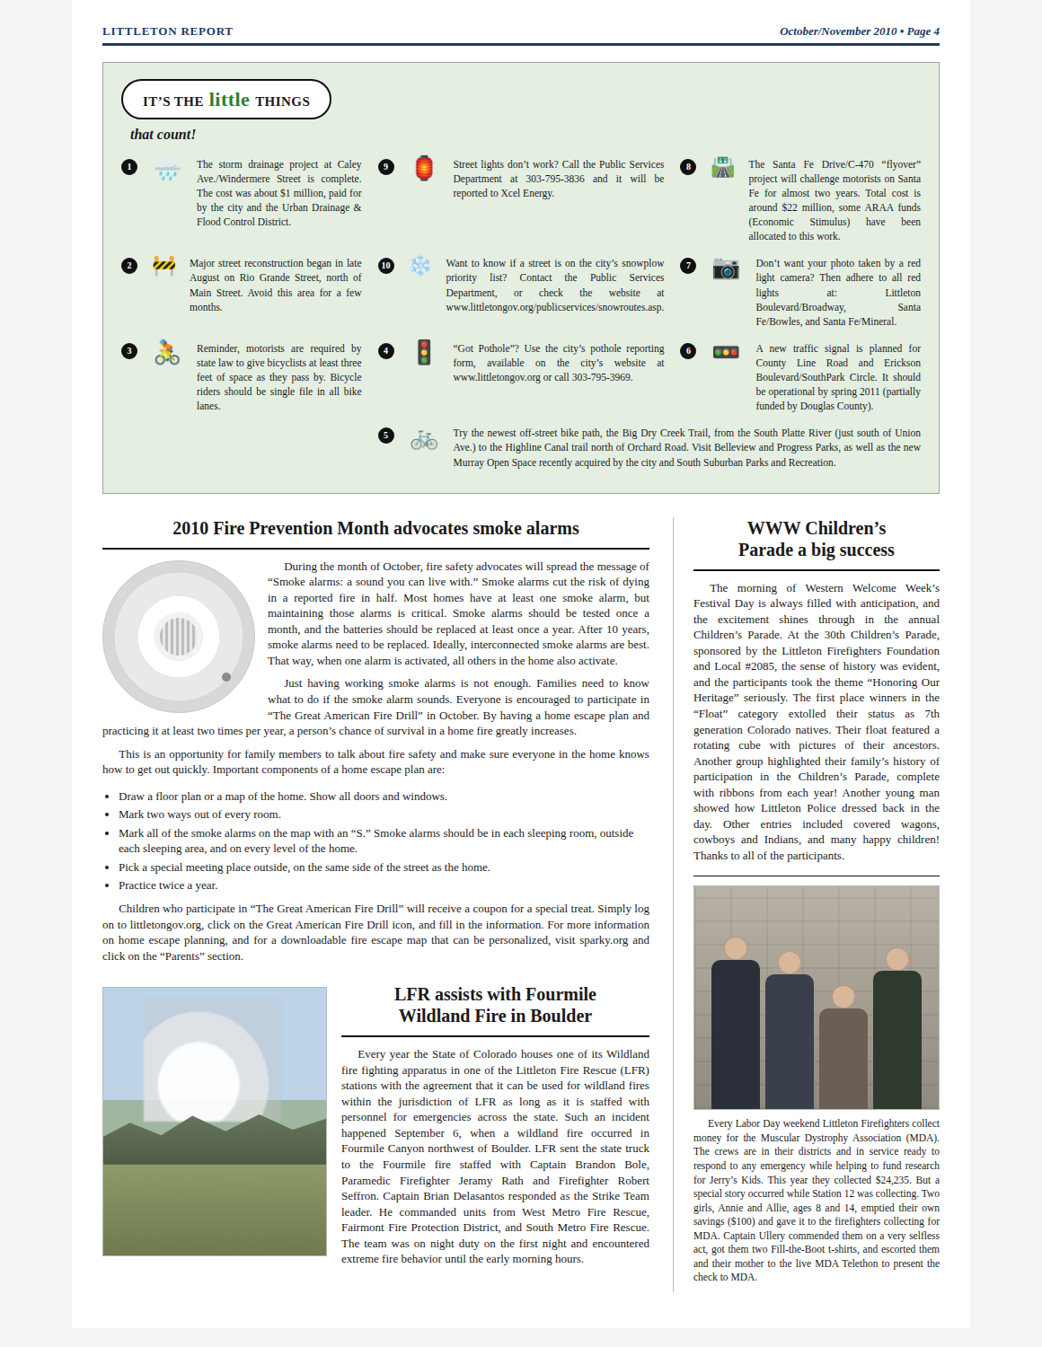LITTLETON REPORT
October/November 2010 • Page 4
IT’S THE little THINGS
that count!
1 🌧️
The storm drainage project at Caley Ave./Windermere Street is complete. The cost was about $1 million, paid for by the city and the Urban Drainage & Flood Control District.
9 🏮
Street lights don’t work? Call the Public Services Department at 303-795-3836 and it will be reported to Xcel Energy.
8 🛣️
The Santa Fe Drive/C-470 “flyover” project will challenge motorists on Santa Fe for almost two years. Total cost is around $22 million, some ARAA funds (Economic Stimulus) have been allocated to this work.
2 🚧
Major street reconstruction began in late August on Rio Grande Street, north of Main Street. Avoid this area for a few months.
10 ❄️
Want to know if a street is on the city’s snowplow priority list? Contact the Public Services Department, or check the website at www.littletongov.org/publicservices/snowroutes.asp.
7 📷
Don’t want your photo taken by a red light camera? Then adhere to all red lights at: Littleton Boulevard/Broadway, Santa Fe/Bowles, and Santa Fe/Mineral.
3 🚴
Reminder, motorists are required by state law to give bicyclists at least three feet of space as they pass by. Bicycle riders should be single file in all bike lanes.
4 🚦
“Got Pothole”? Use the city’s pothole reporting form, available on the city’s website at www.littletongov.org or call 303-795-3969.
6 🚥
A new traffic signal is planned for County Line Road and Erickson Boulevard/SouthPark Circle. It should be operational by spring 2011 (partially funded by Douglas County).
5 🚲
Try the newest off-street bike path, the Big Dry Creek Trail, from the South Platte River (just south of Union Ave.) to the Highline Canal trail north of Orchard Road. Visit Belleview and Progress Parks, as well as the new Murray Open Space recently acquired by the city and South Suburban Parks and Recreation.
2010 Fire Prevention Month advocates smoke alarms
During the month of October, fire safety advocates will spread the message of “Smoke alarms: a sound you can live with.” Smoke alarms cut the risk of dying in a reported fire in half. Most homes have at least one smoke alarm, but maintaining those alarms is critical. Smoke alarms should be tested once a month, and the batteries should be replaced at least once a year. After 10 years, smoke alarms need to be replaced. Ideally, interconnected smoke alarms are best. That way, when one alarm is activated, all others in the home also activate.
Just having working smoke alarms is not enough. Families need to know what to do if the smoke alarm sounds. Everyone is encouraged to participate in “The Great American Fire Drill” in October. By having a home escape plan and practicing it at least two times per year, a person’s chance of survival in a home fire greatly increases.
This is an opportunity for family members to talk about fire safety and make sure everyone in the home knows how to get out quickly. Important components of a home escape plan are:
Draw a floor plan or a map of the home. Show all doors and windows.
Mark two ways out of every room.
Mark all of the smoke alarms on the map with an “S.” Smoke alarms should be in each sleeping room, outside each sleeping area, and on every level of the home.
Pick a special meeting place outside, on the same side of the street as the home.
Practice twice a year.
Children who participate in “The Great American Fire Drill” will receive a coupon for a special treat. Simply log on to littletongov.org, click on the Great American Fire Drill icon, and fill in the information. For more information on home escape planning, and for a downloadable fire escape map that can be personalized, visit sparky.org and click on the “Parents” section.
LFR assists with Fourmile
Wildland Fire in Boulder
Every year the State of Colorado houses one of its Wildland fire fighting apparatus in one of the Littleton Fire Rescue (LFR) stations with the agreement that it can be used for wildland fires within the jurisdiction of LFR as long as it is staffed with personnel for emergencies across the state. Such an incident happened September 6, when a wildland fire occurred in Fourmile Canyon northwest of Boulder. LFR sent the state truck to the Fourmile fire staffed with Captain Brandon Bole, Paramedic Firefighter Jeramy Rath and Firefighter Robert Seffron. Captain Brian Delasantos responded as the Strike Team leader. He commanded units from West Metro Fire Rescue, Fairmont Fire Protection District, and South Metro Fire Rescue. The team was on night duty on the first night and encountered extreme fire behavior until the early morning hours.
WWW Children’s
Parade a big success
The morning of Western Welcome Week’s Festival Day is always filled with anticipation, and the excitement shines through in the annual Children’s Parade. At the 30th Children’s Parade, sponsored by the Littleton Firefighters Foundation and Local #2085, the sense of history was evident, and the participants took the theme “Honoring Our Heritage” seriously. The first place winners in the “Float” category extolled their status as 7th generation Colorado natives. Their float featured a rotating cube with pictures of their ancestors. Another group highlighted their family’s history of participation in the Children’s Parade, complete with ribbons from each year! Another young man showed how Littleton Police dressed back in the day. Other entries included covered wagons, cowboys and Indians, and many happy children! Thanks to all of the participants.
Every Labor Day weekend Littleton Firefighters collect money for the Muscular Dystrophy Association (MDA). The crews are in their districts and in service ready to respond to any emergency while helping to fund research for Jerry’s Kids. This year they collected $24,235. But a special story occurred while Station 12 was collecting. Two girls, Annie and Allie, ages 8 and 14, emptied their own savings ($100) and gave it to the firefighters collecting for MDA. Captain Ullery commended them on a very selfless act, got them two Fill-the-Boot t-shirts, and escorted them and their mother to the live MDA Telethon to present the check to MDA.